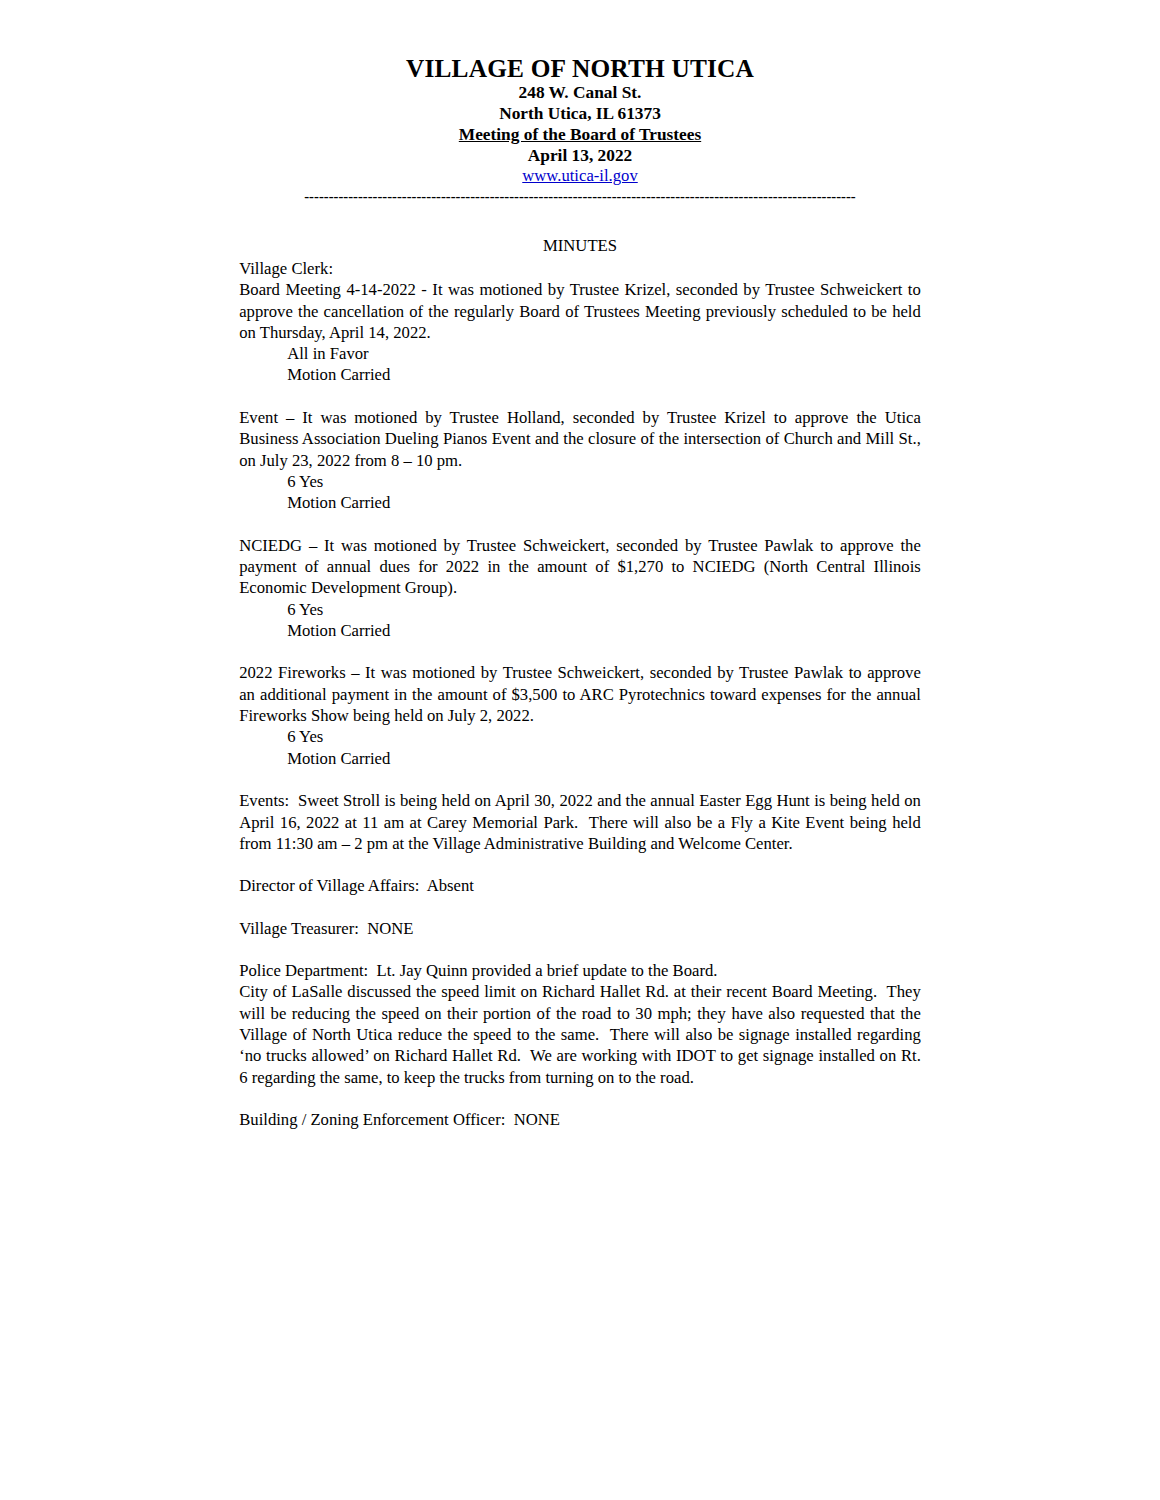VILLAGE OF NORTH UTICA
248 W. Canal St.
North Utica, IL 61373
Meeting of the Board of Trustees
April 13, 2022
www.utica-il.gov
-----------------------------------------------------------------------------------------------------------------
MINUTES
Village Clerk:
Board Meeting 4-14-2022 - It was motioned by Trustee Krizel, seconded by Trustee Schweickert to approve the cancellation of the regularly Board of Trustees Meeting previously scheduled to be held on Thursday, April 14, 2022.
All in Favor
Motion Carried
Event – It was motioned by Trustee Holland, seconded by Trustee Krizel to approve the Utica Business Association Dueling Pianos Event and the closure of the intersection of Church and Mill St., on July 23, 2022 from 8 – 10 pm.
6 Yes
Motion Carried
NCIEDG – It was motioned by Trustee Schweickert, seconded by Trustee Pawlak to approve the payment of annual dues for 2022 in the amount of $1,270 to NCIEDG (North Central Illinois Economic Development Group).
6 Yes
Motion Carried
2022 Fireworks – It was motioned by Trustee Schweickert, seconded by Trustee Pawlak to approve an additional payment in the amount of $3,500 to ARC Pyrotechnics toward expenses for the annual Fireworks Show being held on July 2, 2022.
6 Yes
Motion Carried
Events: Sweet Stroll is being held on April 30, 2022 and the annual Easter Egg Hunt is being held on April 16, 2022 at 11 am at Carey Memorial Park. There will also be a Fly a Kite Event being held from 11:30 am – 2 pm at the Village Administrative Building and Welcome Center.
Director of Village Affairs: Absent
Village Treasurer: NONE
Police Department: Lt. Jay Quinn provided a brief update to the Board.
City of LaSalle discussed the speed limit on Richard Hallet Rd. at their recent Board Meeting. They will be reducing the speed on their portion of the road to 30 mph; they have also requested that the Village of North Utica reduce the speed to the same. There will also be signage installed regarding ‘no trucks allowed’ on Richard Hallet Rd. We are working with IDOT to get signage installed on Rt. 6 regarding the same, to keep the trucks from turning on to the road.
Building / Zoning Enforcement Officer: NONE